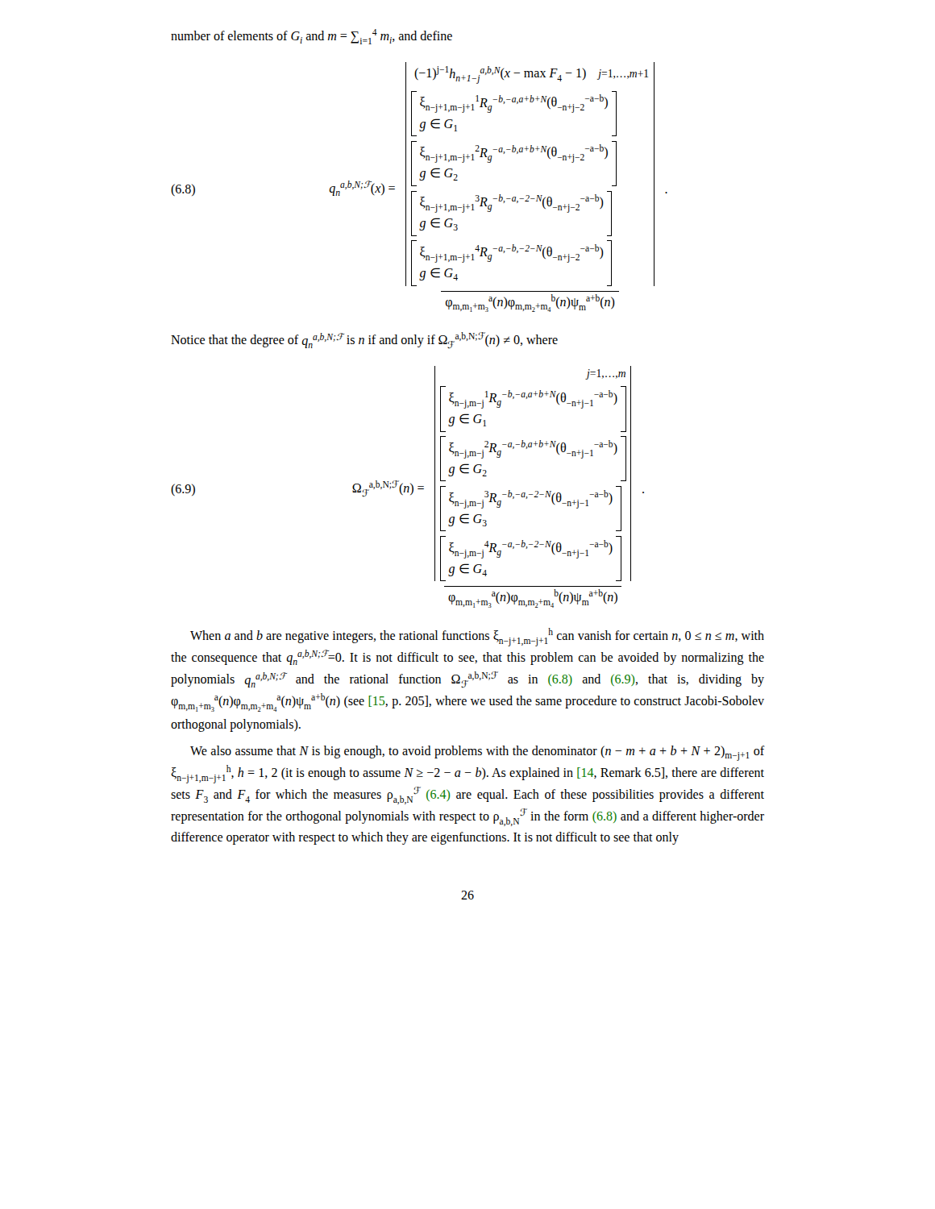number of elements of Gi and m = ∑i=14 mi, and define
(6.8)
qna,b,N;ℱ(x) = (−1)j−1 hn+1−j a,b,N(x − max F 4 − 1) j=1,…,m+1 ξn−j+1,m−j+11 Rg−b,−a,a+b+N(θ−n+j−2−a−b) g ∈ G 1 ξn−j+1,m−j+12 Rg−a,−b,a+b+N(θ−n+j−2−a−b) g ∈ G 2 ξn−j+1,m−j+13 Rg−b,−a,−2−N(θ−n+j−2−a−b) g ∈ G 3 ξn−j+1,m−j+14 Rg−a,−b,−2−N(θ−n+j−2−a−b) g ∈ G 4 φm,m1+m3 a(n)φm,m2+m4 b(n)ψma+b(n) .
Notice that the degree of qna,b,N;ℱ is n if and only if Ωℱa,b,N;ℱ(n) ≠ 0, where
(6.9)
Ωℱa,b,N;ℱ(n) = j=1,…,m ξn−j,m−j 1 Rg−b,−a,a+b+N(θ−n+j−1−a−b) g ∈ G 1 ξn−j,m−j 2 Rg−a,−b,a+b+N(θ−n+j−1−a−b) g ∈ G 2 ξn−j,m−j 3 Rg−b,−a,−2−N(θ−n+j−1−a−b) g ∈ G 3 ξn−j,m−j 4 Rg−a,−b,−2−N(θ−n+j−1−a−b) g ∈ G 4 φm,m1+m3 a(n)φm,m2+m4 b(n)ψma+b(n) .
When a and b are negative integers, the rational functions ξn−j+1,m−j+1 h can vanish for certain n, 0 ≤ n ≤ m, with the consequence that qna,b,N;ℱ=0. It is not difficult to see, that this problem can be avoided by normalizing the polynomials qna,b,N;ℱ and the rational function Ωℱa,b,N;ℱ as in (6.8) and (6.9), that is, dividing by φm,m1+m3 a(n)φm,m2+m4 a(n)ψma+b(n) (see [15, p. 205], where we used the same procedure to construct Jacobi-Sobolev orthogonal polynomials).
We also assume that N is big enough, to avoid problems with the denominator (n − m + a + b + N + 2)m−j+1 of ξn−j+1,m−j+1 h, h = 1, 2 (it is enough to assume N ≥ −2 − a − b). As explained in [14, Remark 6.5], there are different sets F 3 and F 4 for which the measures ρa,b,N ℱ (6.4) are equal. Each of these possibilities provides a different representation for the orthogonal polynomials with respect to ρa,b,N ℱ in the form (6.8) and a different higher-order difference operator with respect to which they are eigenfunctions. It is not difficult to see that only
26